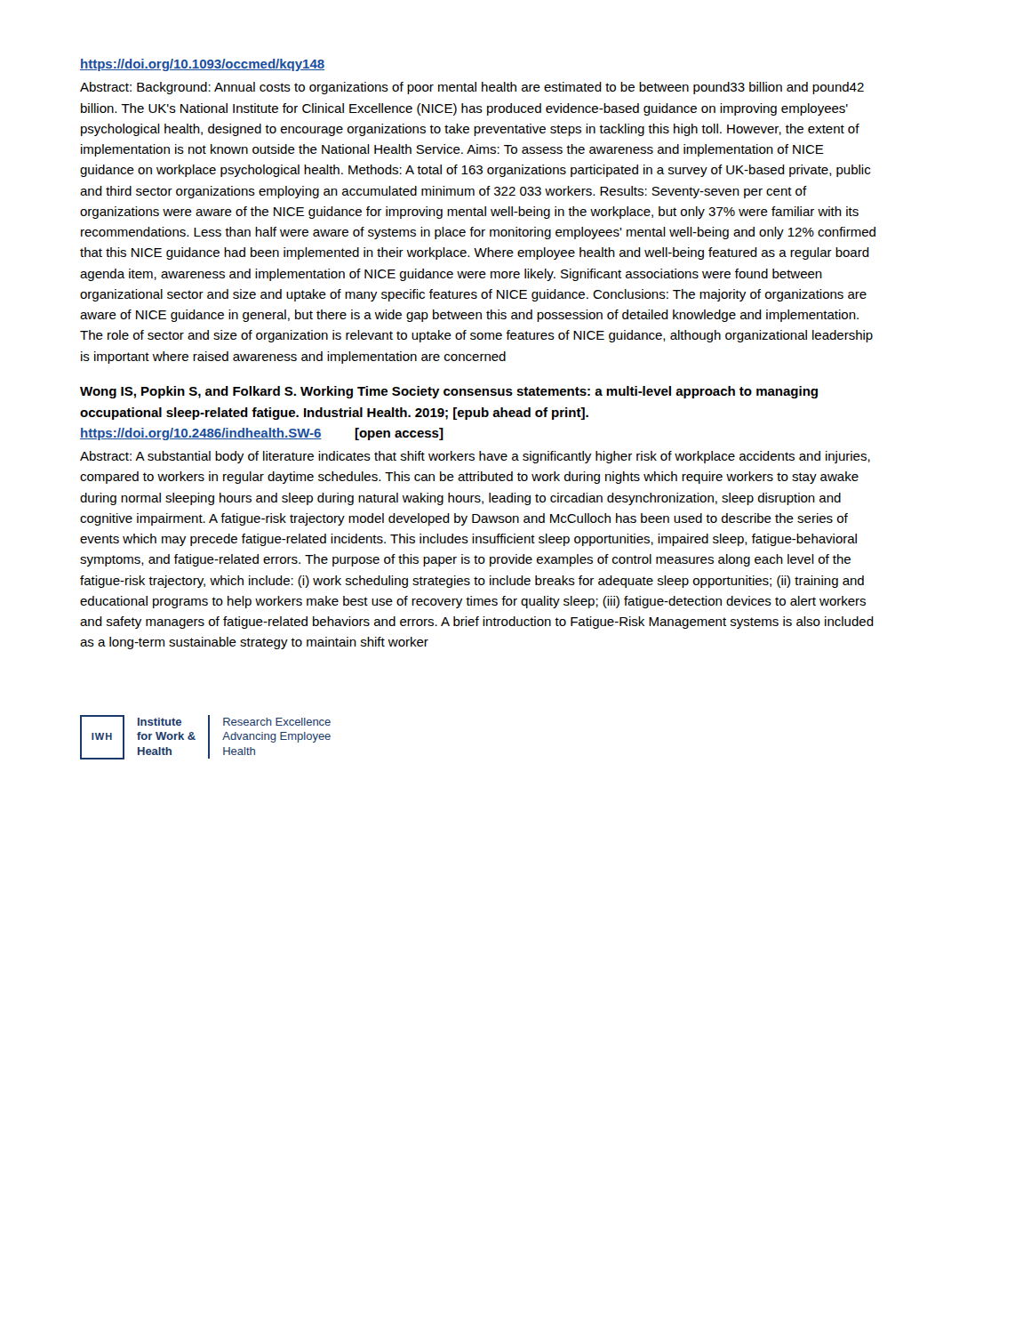https://doi.org/10.1093/occmed/kqy148
Abstract: Background: Annual costs to organizations of poor mental health are estimated to be between pound33 billion and pound42 billion. The UK's National Institute for Clinical Excellence (NICE) has produced evidence-based guidance on improving employees' psychological health, designed to encourage organizations to take preventative steps in tackling this high toll. However, the extent of implementation is not known outside the National Health Service. Aims: To assess the awareness and implementation of NICE guidance on workplace psychological health. Methods: A total of 163 organizations participated in a survey of UK-based private, public and third sector organizations employing an accumulated minimum of 322 033 workers. Results: Seventy-seven per cent of organizations were aware of the NICE guidance for improving mental well-being in the workplace, but only 37% were familiar with its recommendations. Less than half were aware of systems in place for monitoring employees' mental well-being and only 12% confirmed that this NICE guidance had been implemented in their workplace. Where employee health and well-being featured as a regular board agenda item, awareness and implementation of NICE guidance were more likely. Significant associations were found between organizational sector and size and uptake of many specific features of NICE guidance. Conclusions: The majority of organizations are aware of NICE guidance in general, but there is a wide gap between this and possession of detailed knowledge and implementation. The role of sector and size of organization is relevant to uptake of some features of NICE guidance, although organizational leadership is important where raised awareness and implementation are concerned
Wong IS, Popkin S, and Folkard S. Working Time Society consensus statements: a multi-level approach to managing occupational sleep-related fatigue. Industrial Health. 2019; [epub ahead of print].
https://doi.org/10.2486/indhealth.SW-6[open access]
Abstract: A substantial body of literature indicates that shift workers have a significantly higher risk of workplace accidents and injuries, compared to workers in regular daytime schedules. This can be attributed to work during nights which require workers to stay awake during normal sleeping hours and sleep during natural waking hours, leading to circadian desynchronization, sleep disruption and cognitive impairment. A fatigue-risk trajectory model developed by Dawson and McCulloch has been used to describe the series of events which may precede fatigue-related incidents. This includes insufficient sleep opportunities, impaired sleep, fatigue-behavioral symptoms, and fatigue-related errors. The purpose of this paper is to provide examples of control measures along each level of the fatigue-risk trajectory, which include: (i) work scheduling strategies to include breaks for adequate sleep opportunities; (ii) training and educational programs to help workers make best use of recovery times for quality sleep; (iii) fatigue-detection devices to alert workers and safety managers of fatigue-related behaviors and errors. A brief introduction to Fatigue-Risk Management systems is also included as a long-term sustainable strategy to maintain shift worker
IWH
Institute
for Work &
Health
Research Excellence
Advancing Employee
Health